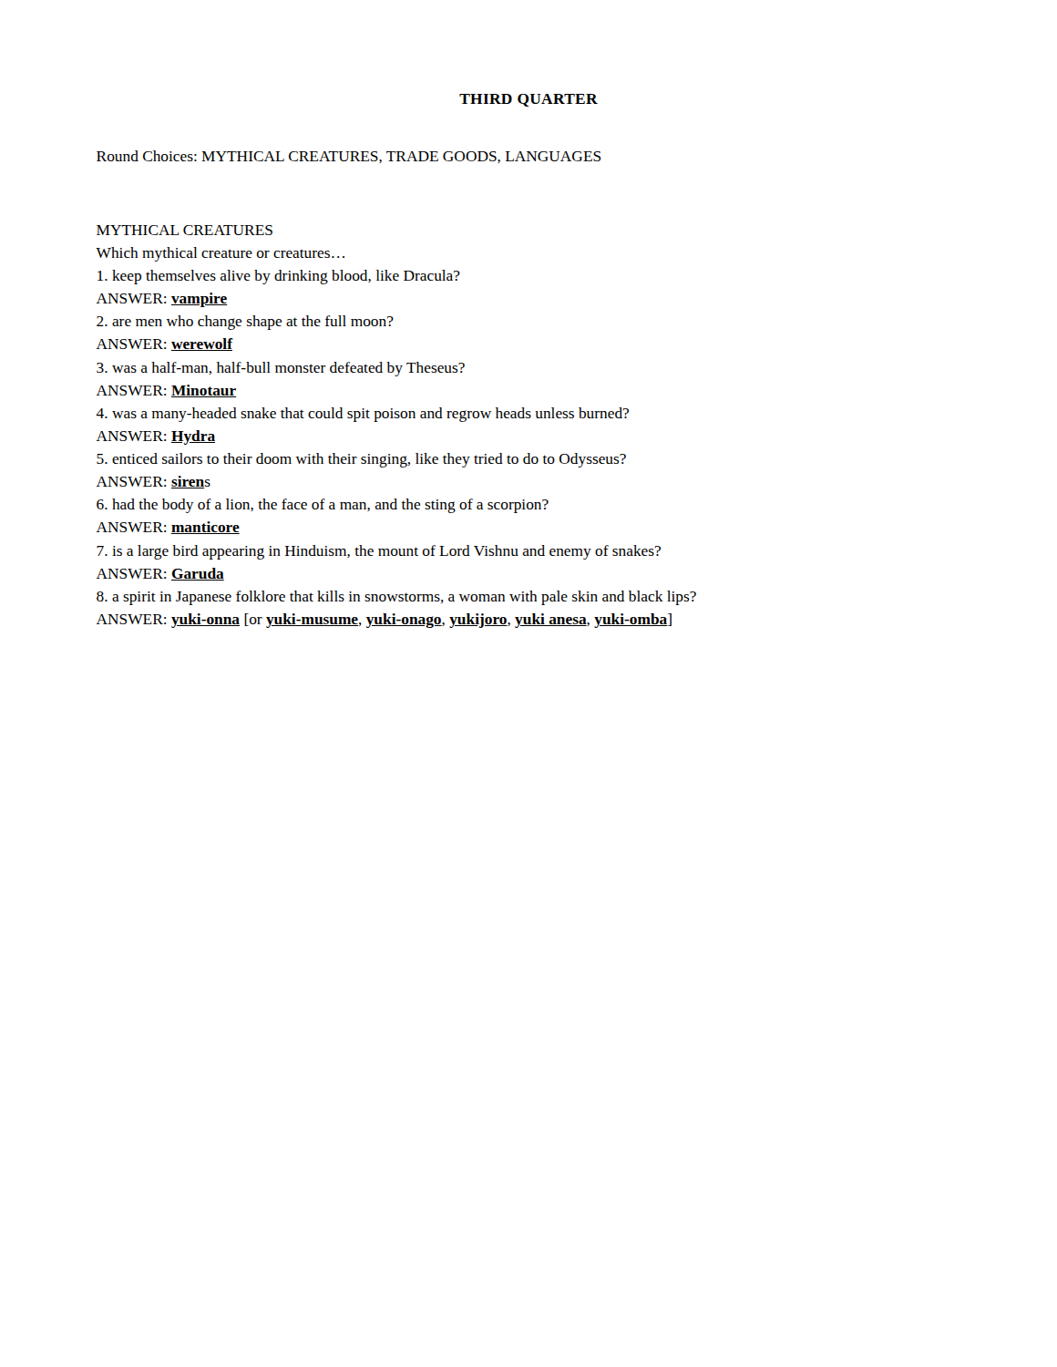THIRD QUARTER
Round Choices: MYTHICAL CREATURES, TRADE GOODS, LANGUAGES
MYTHICAL CREATURES
Which mythical creature or creatures…
1. keep themselves alive by drinking blood, like Dracula?
ANSWER: vampire
2. are men who change shape at the full moon?
ANSWER: werewolf
3. was a half-man, half-bull monster defeated by Theseus?
ANSWER: Minotaur
4. was a many-headed snake that could spit poison and regrow heads unless burned?
ANSWER: Hydra
5. enticed sailors to their doom with their singing, like they tried to do to Odysseus?
ANSWER: sirens
6. had the body of a lion, the face of a man, and the sting of a scorpion?
ANSWER: manticore
7. is a large bird appearing in Hinduism, the mount of Lord Vishnu and enemy of snakes?
ANSWER: Garuda
8. a spirit in Japanese folklore that kills in snowstorms, a woman with pale skin and black lips?
ANSWER: yuki-onna [or yuki-musume, yuki-onago, yukijoro, yuki anesa, yuki-omba]